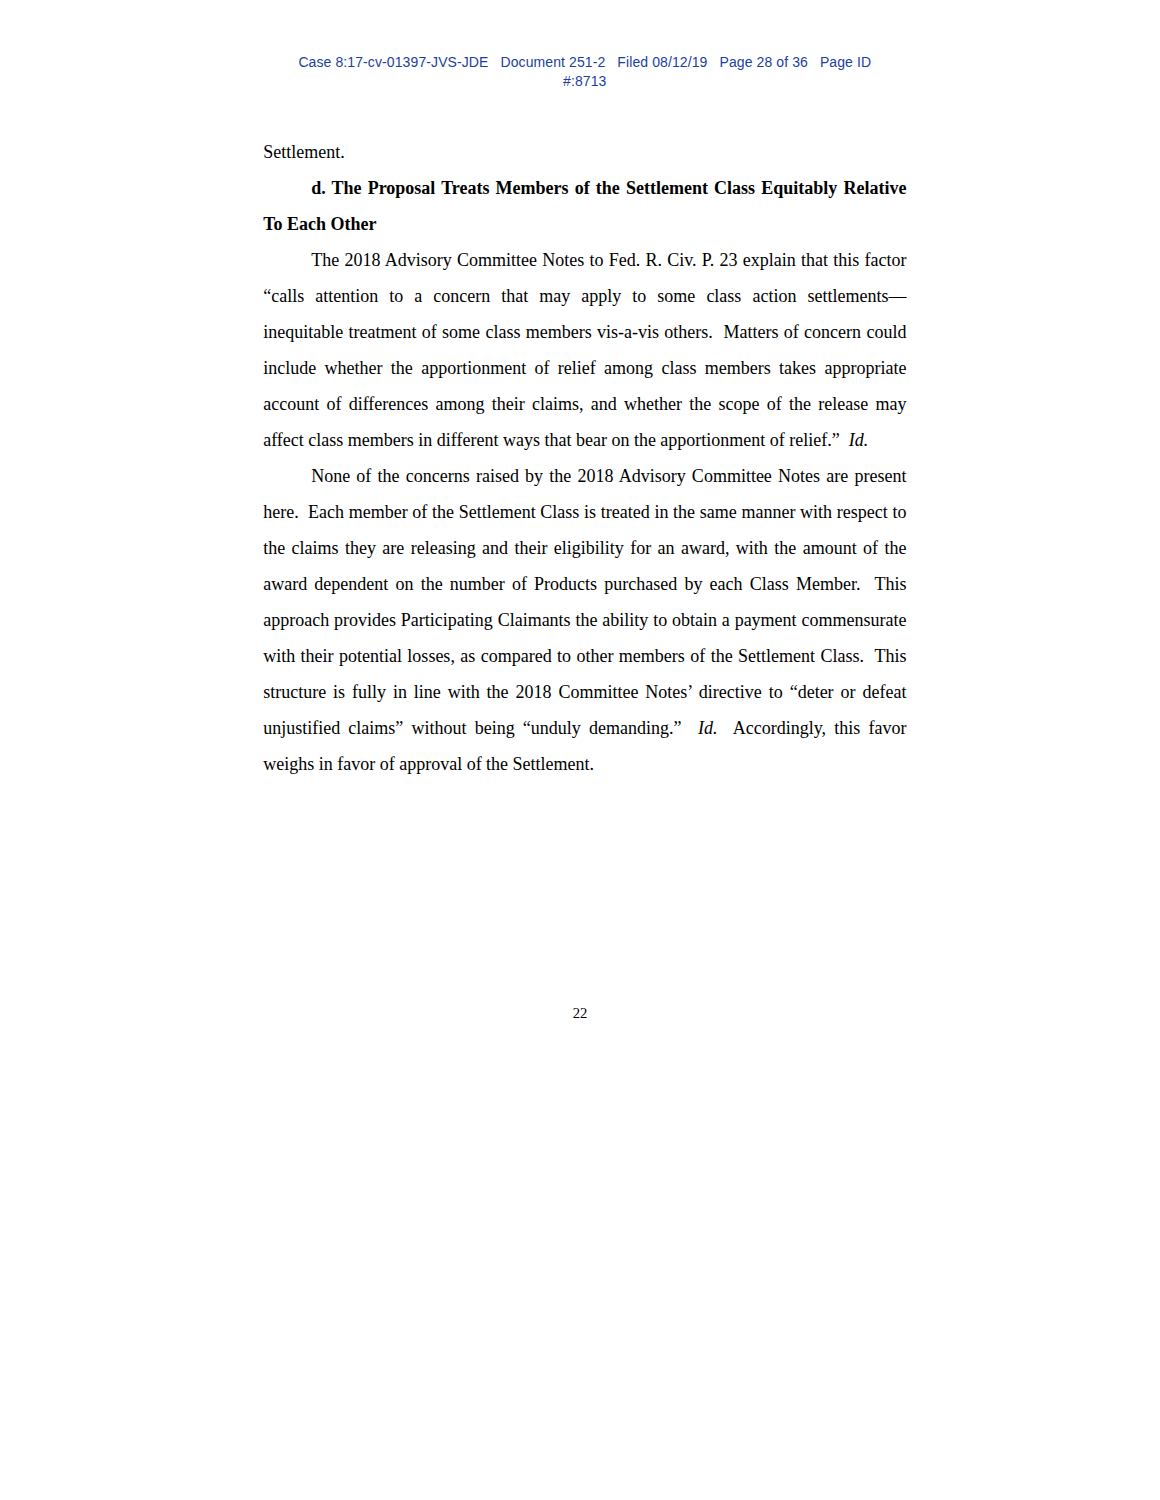Case 8:17-cv-01397-JVS-JDE Document 251-2 Filed 08/12/19 Page 28 of 36 Page ID #:8713
Settlement.
d. The Proposal Treats Members of the Settlement Class Equitably Relative To Each Other
The 2018 Advisory Committee Notes to Fed. R. Civ. P. 23 explain that this factor “calls attention to a concern that may apply to some class action settlements—inequitable treatment of some class members vis-a-vis others. Matters of concern could include whether the apportionment of relief among class members takes appropriate account of differences among their claims, and whether the scope of the release may affect class members in different ways that bear on the apportionment of relief.” Id.
None of the concerns raised by the 2018 Advisory Committee Notes are present here. Each member of the Settlement Class is treated in the same manner with respect to the claims they are releasing and their eligibility for an award, with the amount of the award dependent on the number of Products purchased by each Class Member. This approach provides Participating Claimants the ability to obtain a payment commensurate with their potential losses, as compared to other members of the Settlement Class. This structure is fully in line with the 2018 Committee Notes’ directive to “deter or defeat unjustified claims” without being “unduly demanding.” Id. Accordingly, this favor weighs in favor of approval of the Settlement.
22